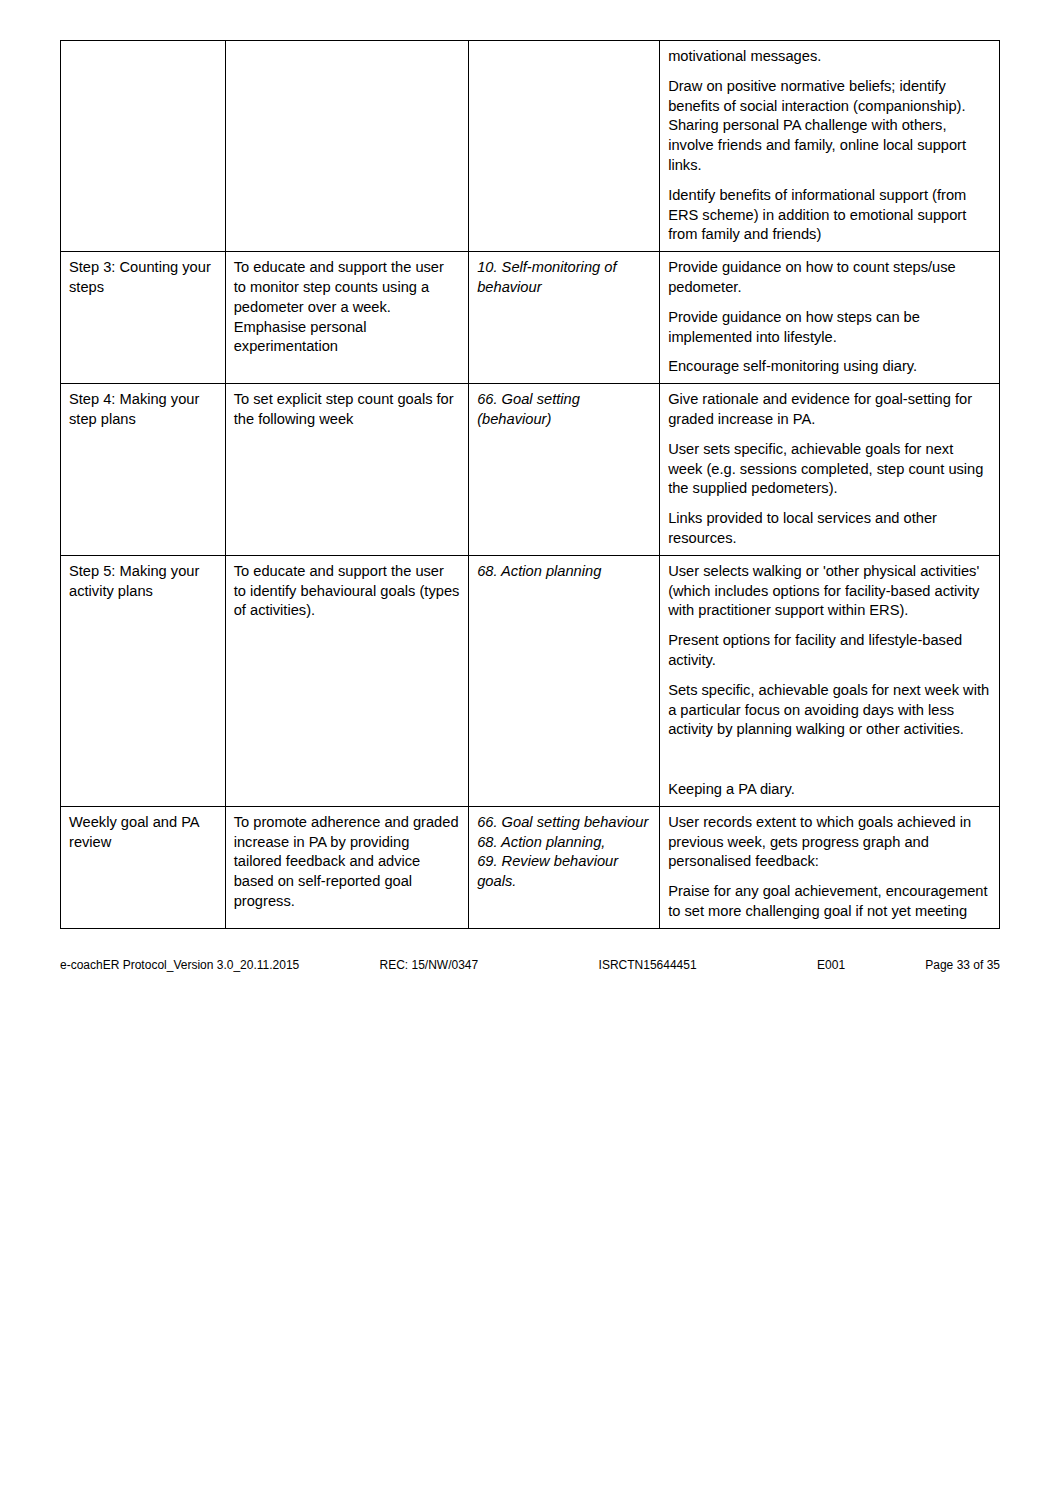| | | | motivational messages. Draw on positive normative beliefs; identify benefits of social interaction (companionship). Sharing personal PA challenge with others, involve friends and family, online local support links. Identify benefits of informational support (from ERS scheme) in addition to emotional support from family and friends) |
| Step 3: Counting your steps | To educate and support the user to monitor step counts using a pedometer over a week. Emphasise personal experimentation | 10. Self-monitoring of behaviour | Provide guidance on how to count steps/use pedometer. Provide guidance on how steps can be implemented into lifestyle. Encourage self-monitoring using diary. |
| Step 4: Making your step plans | To set explicit step count goals for the following week | 66. Goal setting (behaviour) | Give rationale and evidence for goal-setting for graded increase in PA. User sets specific, achievable goals for next week (e.g. sessions completed, step count using the supplied pedometers). Links provided to local services and other resources. |
| Step 5: Making your activity plans | To educate and support the user to identify behavioural goals (types of activities). | 68. Action planning | User selects walking or 'other physical activities' (which includes options for facility-based activity with practitioner support within ERS). Present options for facility and lifestyle-based activity. Sets specific, achievable goals for next week with a particular focus on avoiding days with less activity by planning walking or other activities. Keeping a PA diary. |
| Weekly goal and PA review | To promote adherence and graded increase in PA by providing tailored feedback and advice based on self-reported goal progress. | 66. Goal setting behaviour 68. Action planning, 69. Review behaviour goals. | User records extent to which goals achieved in previous week, gets progress graph and personalised feedback: Praise for any goal achievement, encouragement to set more challenging goal if not yet meeting |
e-coachER Protocol_Version 3.0_20.11.2015 REC: 15/NW/0347 ISRCTN15644451 E001 Page 33 of 35